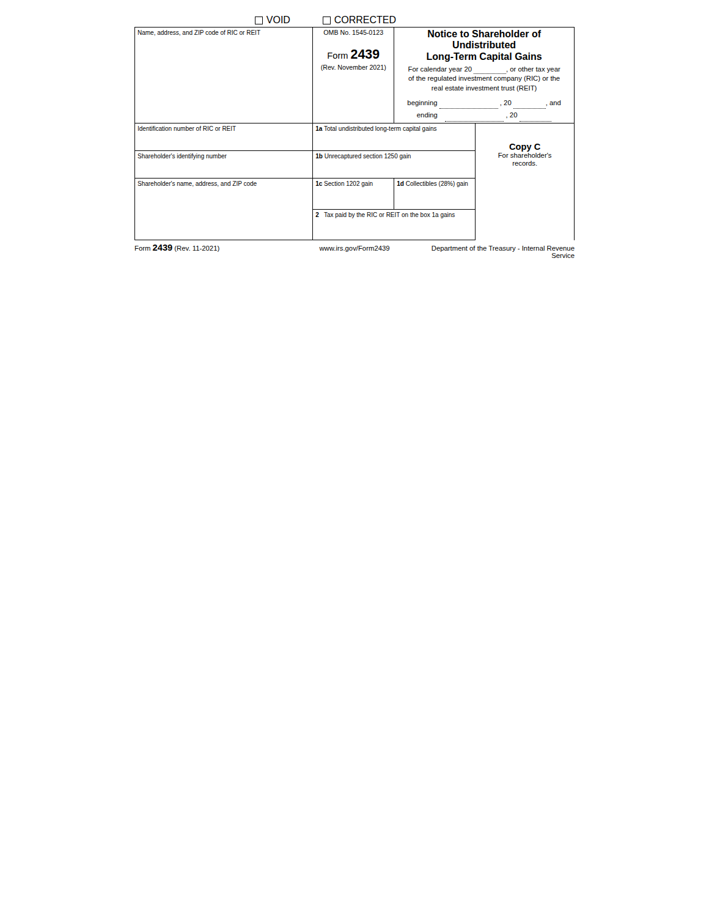VOID
CORRECTED
| Name, address, and ZIP code of RIC or REIT | OMB No. 1545-0123 Form 2439 (Rev. November 2021) | Notice to Shareholder of Undistributed Long-Term Capital Gains For calendar year 20 , or other tax year of the regulated investment company (RIC) or the real estate investment trust (REIT) beginning , 20 , and ending , 20 |
| Identification number of RIC or REIT | 1a Total undistributed long-term capital gains | Copy C For shareholder's records. |
| Shareholder's identifying number | 1b Unrecaptured section 1250 gain |
| Shareholder's name, address, and ZIP code | 1c Section 1202 gain | 1d Collectibles (28%) gain |
| 2 Tax paid by the RIC or REIT on the box 1a gains |
Form 2439 (Rev. 11-2021)
www.irs.gov/Form2439
Department of the Treasury - Internal Revenue Service